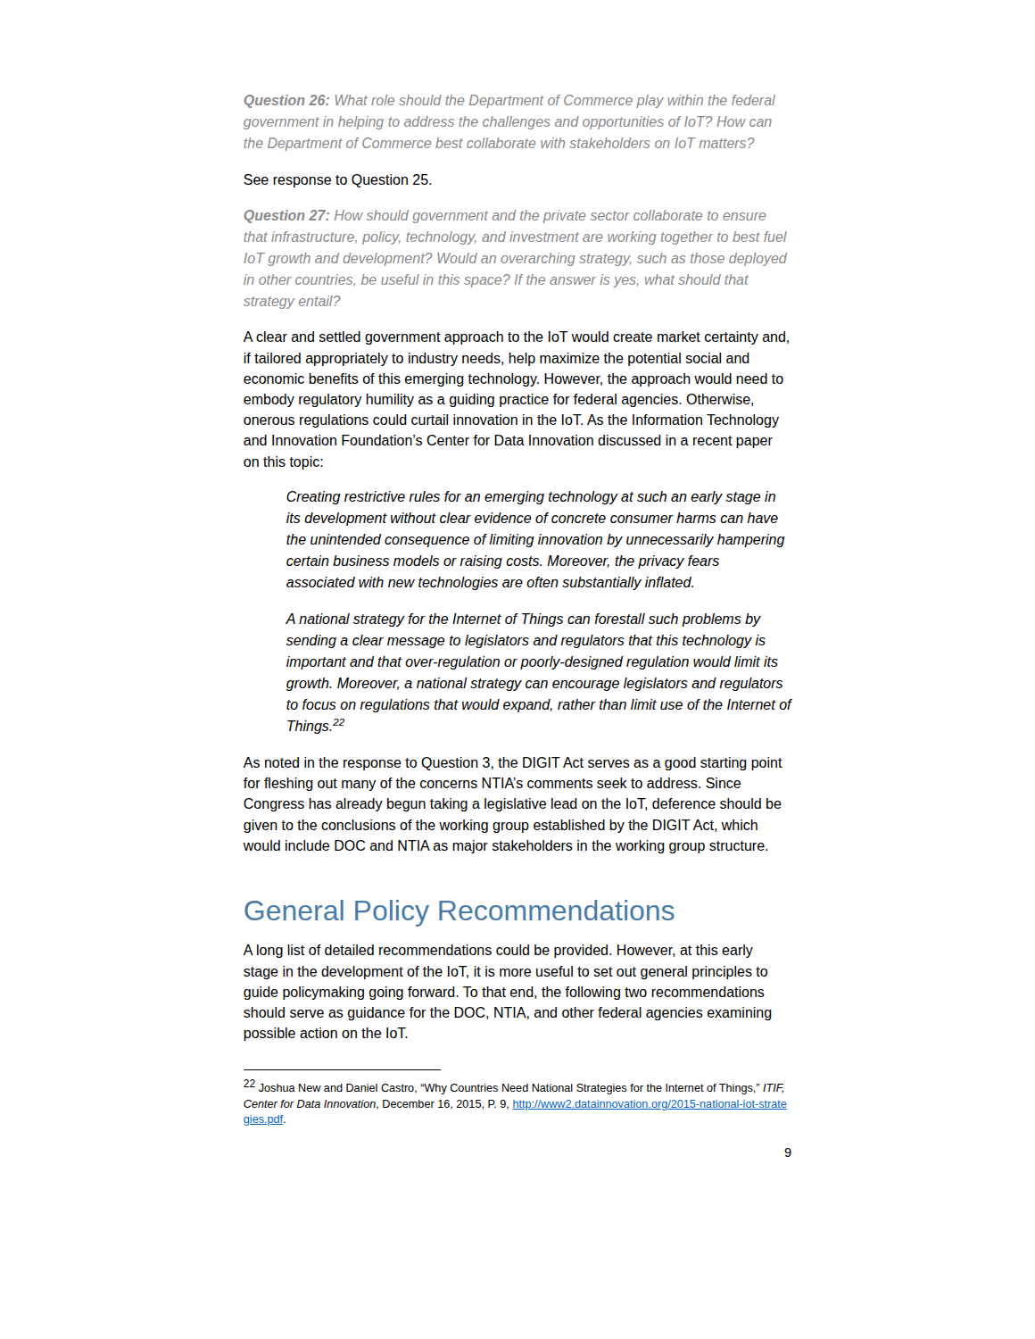Question 26: What role should the Department of Commerce play within the federal government in helping to address the challenges and opportunities of IoT? How can the Department of Commerce best collaborate with stakeholders on IoT matters?
See response to Question 25.
Question 27: How should government and the private sector collaborate to ensure that infrastructure, policy, technology, and investment are working together to best fuel IoT growth and development? Would an overarching strategy, such as those deployed in other countries, be useful in this space? If the answer is yes, what should that strategy entail?
A clear and settled government approach to the IoT would create market certainty and, if tailored appropriately to industry needs, help maximize the potential social and economic benefits of this emerging technology. However, the approach would need to embody regulatory humility as a guiding practice for federal agencies. Otherwise, onerous regulations could curtail innovation in the IoT. As the Information Technology and Innovation Foundation’s Center for Data Innovation discussed in a recent paper on this topic:
Creating restrictive rules for an emerging technology at such an early stage in its development without clear evidence of concrete consumer harms can have the unintended consequence of limiting innovation by unnecessarily hampering certain business models or raising costs. Moreover, the privacy fears associated with new technologies are often substantially inflated.
A national strategy for the Internet of Things can forestall such problems by sending a clear message to legislators and regulators that this technology is important and that over-regulation or poorly-designed regulation would limit its growth. Moreover, a national strategy can encourage legislators and regulators to focus on regulations that would expand, rather than limit use of the Internet of Things.22
As noted in the response to Question 3, the DIGIT Act serves as a good starting point for fleshing out many of the concerns NTIA’s comments seek to address. Since Congress has already begun taking a legislative lead on the IoT, deference should be given to the conclusions of the working group established by the DIGIT Act, which would include DOC and NTIA as major stakeholders in the working group structure.
General Policy Recommendations
A long list of detailed recommendations could be provided. However, at this early stage in the development of the IoT, it is more useful to set out general principles to guide policymaking going forward. To that end, the following two recommendations should serve as guidance for the DOC, NTIA, and other federal agencies examining possible action on the IoT.
22 Joshua New and Daniel Castro, “Why Countries Need National Strategies for the Internet of Things,” ITIF, Center for Data Innovation, December 16, 2015, P. 9, http://www2.datainnovation.org/2015-national-iot-strategies.pdf.
9